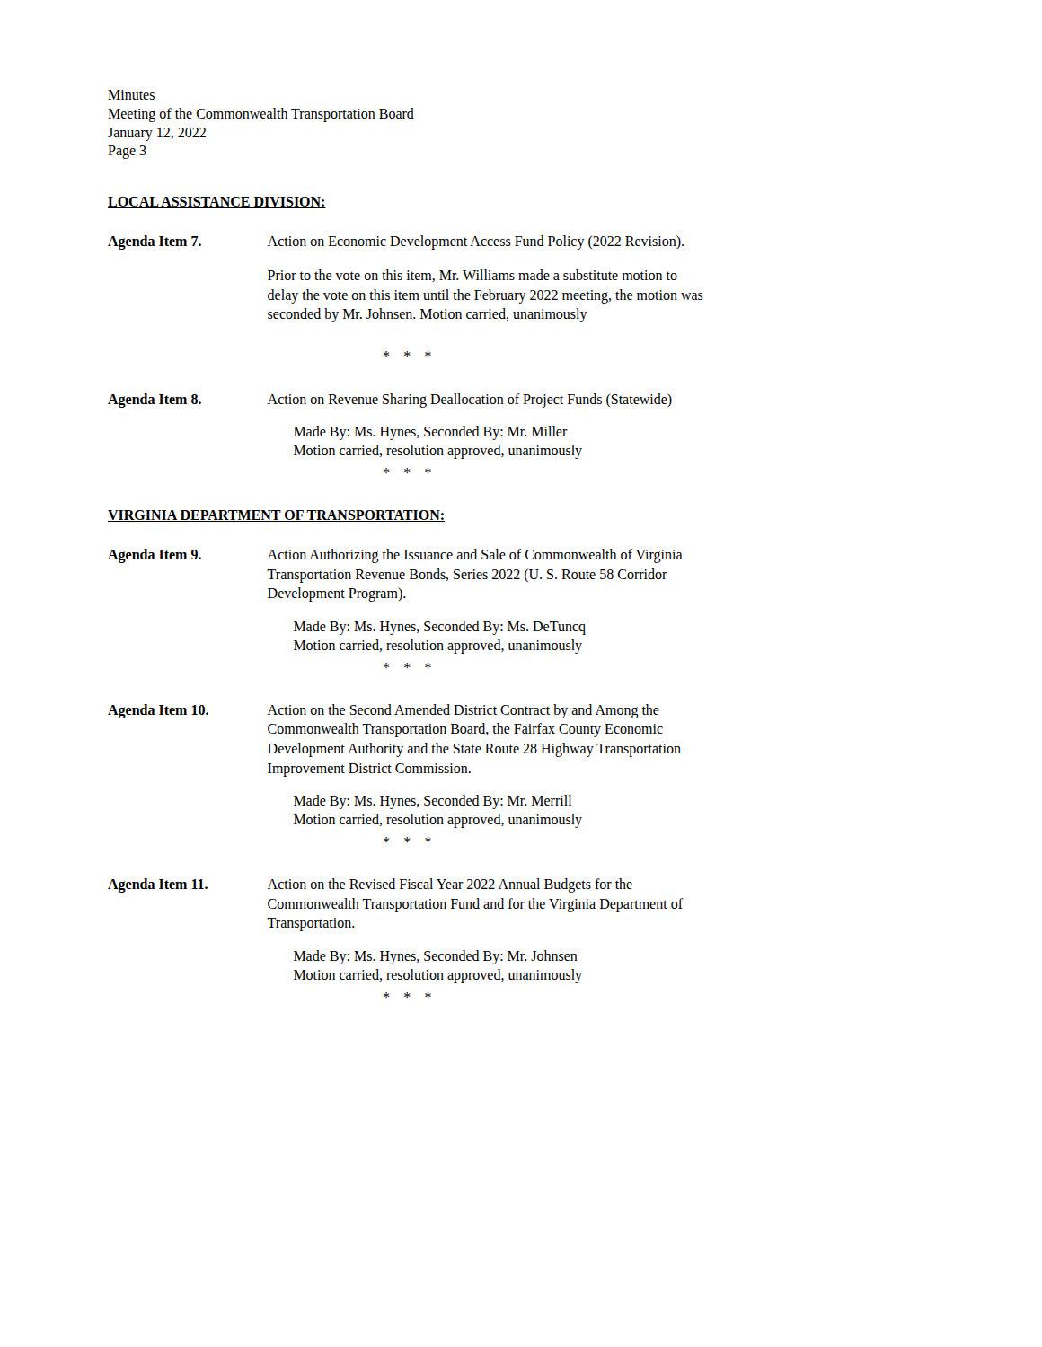Minutes
Meeting of the Commonwealth Transportation Board
January 12, 2022
Page 3
LOCAL ASSISTANCE DIVISION:
Agenda Item 7.
Action on Economic Development Access Fund Policy (2022 Revision).
Prior to the vote on this item, Mr. Williams made a substitute motion to delay the vote on this item until the February 2022 meeting, the motion was seconded by Mr. Johnsen. Motion carried, unanimously
* * *
Agenda Item 8.
Action on Revenue Sharing Deallocation of Project Funds (Statewide)
Made By: Ms. Hynes, Seconded By: Mr. Miller
Motion carried, resolution approved, unanimously
* * *
VIRGINIA DEPARTMENT OF TRANSPORTATION:
Agenda Item 9.
Action Authorizing the Issuance and Sale of Commonwealth of Virginia Transportation Revenue Bonds, Series 2022 (U. S. Route 58 Corridor Development Program).
Made By: Ms. Hynes, Seconded By: Ms. DeTuncq
Motion carried, resolution approved, unanimously
* * *
Agenda Item 10.
Action on the Second Amended District Contract by and Among the Commonwealth Transportation Board, the Fairfax County Economic Development Authority and the State Route 28 Highway Transportation Improvement District Commission.
Made By: Ms. Hynes, Seconded By: Mr. Merrill
Motion carried, resolution approved, unanimously
* * *
Agenda Item 11.
Action on the Revised Fiscal Year 2022 Annual Budgets for the Commonwealth Transportation Fund and for the Virginia Department of Transportation.
Made By: Ms. Hynes, Seconded By: Mr. Johnsen
Motion carried, resolution approved, unanimously
* * *